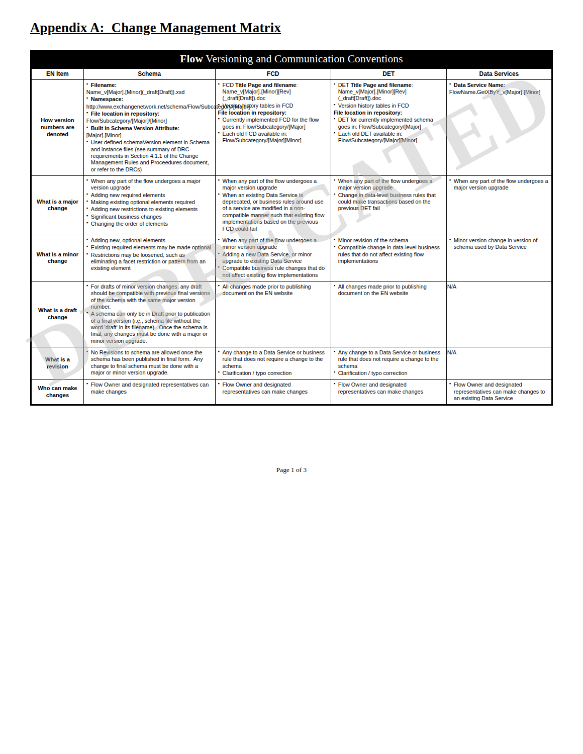Appendix A: Change Management Matrix
DEPRECATED
Flow Versioning and Communication Conventions
| EN Item | Schema | FCD | DET | Data Services |
| --- | --- | --- | --- | --- |
| How version numbers are denoted | Filename: Name_v[Major].[Minor](_draft[Draft]).xsd Namespace: http://www.exchangenetwork.net/schema/Flow/Subcategory/[Major] File location in repository: Flow/Subcategory/[Major]/[Minor] Built in Schema Version Attribute: [Major].[Minor] User defined schemaVersion element in Schema and instance files (see summary of DRC requirements in Section 4.1.1 of the Change Management Rules and Proceedures document, or refer to the DRCs) | FCD Title Page and filename : Name_v[Major].[Minor][Rev](_draft[Draft]).doc Version history tables in FCD File location in repository: Currently implemented FCD for the flow goes in: Flow/Subcategory/[Major] Each old FCD available in: Flow/Subcategory/[Major][Minor] | DET Title Page and filename : Name_v[Major].[Minor][Rev](_draft[Draft]).doc Version history tables in FCD File location in repository: DET for currently implemented schema goes in: Flow/Subcategory/[Major] Each old DET available in: Flow/Subcategory/[Major][Minor] | Data Service Name: FlowName . GetXByY_v[Major].[Minor] |
| What is a major change | When any part of the flow undergoes a major version upgrade Adding new required elements Making existing optional elements required Adding new restrictions to existing elements Significant business changes Changing the order of elements | When any part of the flow undergoes a major version upgrade When an existing Data Service is deprecated, or business rules around use of a service are modified in a non-compatible manner such that existing flow implementations based on the previous FCD could fail | When any part of the flow undergoes a major version upgrade Change in data-level business rules that could make transactions based on the previous DET fail | When any part of the flow undergoes a major version upgrade |
| What is a minor change | Adding new, optional elements Existing required elements may be made optional Restrictions may be loosened, such as eliminating a facet restriction or pattern from an existing element | When any part of the flow undergoes a minor version upgrade Adding a new Data Service, or minor upgrade to existing Data Service Compatible business rule changes that do not affect existing flow implementations | Minor revision of the schema Compatible change in data-level business rules that do not affect existing flow implementations | Minor version change in version of schema used by Data Service |
| What is a draft change | For drafts of minor version changes, any draft should be compatible with previous final versions of the schema with the same major version number. A schema can only be in Draft prior to publication of a final version (i.e., schema file without the word 'draft' in its filename). Once the schema is final, any changes must be done with a major or minor version upgrade. | All changes made prior to publishing document on the EN website | All changes made prior to publishing document on the EN website | N/A |
| What is a revision | No Revisions to schema are allowed once the schema has been published in final form. Any change to final schema must be done with a major or minor version upgrade. | Any change to a Data Service or business rule that does not require a change to the schema Clarification / typo correction | Any change to a Data Service or business rule that does not require a change to the schema Clarification / typo correction | N/A |
| Who can make changes | Flow Owner and designated representatives can make changes | Flow Owner and designated representatives can make changes | Flow Owner and designated representatives can make changes | Flow Owner and designated representatives can make changes to an existing Data Service |
Page 1 of 3